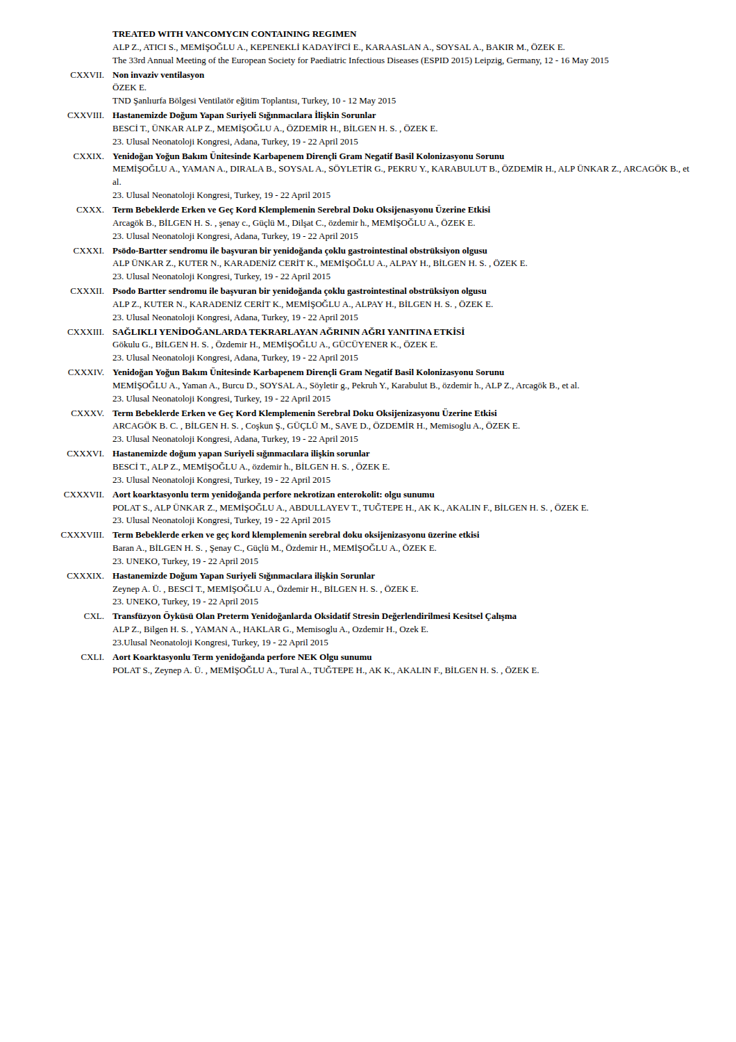TREATED WITH VANCOMYCIN CONTAINING REGIMEN ALP Z., ATICI S., MEMİŞOĞLU A., KEPENEKLİ KADAYİFCİ E., KARAASLAN A., SOYSAL A., BAKIR M., ÖZEK E. The 33rd Annual Meeting of the European Society for Paediatric Infectious Diseases (ESPID 2015) Leipzig, Germany, 12 - 16 May 2015
CXXVII.
Non invaziv ventilasyon ÖZEK E. TND Şanlıurfa Bölgesi Ventilatör eğitim Toplantısı, Turkey, 10 - 12 May 2015
CXXVIII.
Hastanemizde Doğum Yapan Suriyeli Sığınmacılara İlişkin Sorunlar BESCİ T., ÜNKAR ALP Z., MEMİŞOĞLU A., ÖZDEMİR H., BİLGEN H. S. , ÖZEK E. 23. Ulusal Neonatoloji Kongresi, Adana, Turkey, 19 - 22 April 2015
CXXIX.
Yenidoğan Yoğun Bakım Ünitesinde Karbapenem Dirençli Gram Negatif Basil Kolonizasyonu Sorunu MEMİŞOĞLU A., YAMAN A., DIRALA B., SOYSAL A., SÖYLETİR G., PEKRU Y., KARABULUT B., ÖZDEMİR H., ALP ÜNKAR Z., ARCAGÖK B., et al. 23. Ulusal Neonatoloji Kongresi, Turkey, 19 - 22 April 2015
CXXX.
Term Bebeklerde Erken ve Geç Kord Klemplemenin Serebral Doku Oksijenasyonu Üzerine Etkisi Arcagök B., BİLGEN H. S. , şenay c., Güçlü M., Dilşat C., özdemir h., MEMİŞOĞLU A., ÖZEK E. 23. Ulusal Neonatoloji Kongresi, Adana, Turkey, 19 - 22 April 2015
CXXXI.
Psödo-Bartter sendromu ile başvuran bir yenidoğanda çoklu gastrointestinal obstrüksiyon olgusu ALP ÜNKAR Z., KUTER N., KARADENİZ CERİT K., MEMİŞOĞLU A., ALPAY H., BİLGEN H. S. , ÖZEK E. 23. Ulusal Neonatoloji Kongresi, Turkey, 19 - 22 April 2015
CXXXII.
Psodo Bartter sendromu ile başvuran bir yenidoğanda çoklu gastrointestinal obstrüksiyon olgusu ALP Z., KUTER N., KARADENİZ CERİT K., MEMİŞOĞLU A., ALPAY H., BİLGEN H. S. , ÖZEK E. 23. Ulusal Neonatoloji Kongresi, Adana, Turkey, 19 - 22 April 2015
CXXXIII.
SAĞLIKLI YENİDOĞANLARDA TEKRARLAYAN AĞRININ AĞRI YANITINA ETKİSİ Gökulu G., BİLGEN H. S. , Özdemir H., MEMİŞOĞLU A., GÜCÜYENER K., ÖZEK E. 23. Ulusal Neonatoloji Kongresi, Adana, Turkey, 19 - 22 April 2015
CXXXIV.
Yenidoğan Yoğun Bakım Ünitesinde Karbapenem Dirençli Gram Negatif Basil Kolonizasyonu Sorunu MEMİŞOĞLU A., Yaman A., Burcu D., SOYSAL A., Söyletir g., Pekruh Y., Karabulut B., özdemir h., ALP Z., Arcagök B., et al. 23. Ulusal Neonatoloji Kongresi, Turkey, 19 - 22 April 2015
CXXXV.
Term Bebeklerde Erken ve Geç Kord Klemplemenin Serebral Doku Oksijenizasyonu Üzerine Etkisi ARCAGÖK B. C. , BİLGEN H. S. , Coşkun Ş., GÜÇLÜ M., SAVE D., ÖZDEMİR H., Memisoglu A., ÖZEK E. 23. Ulusal Neonatoloji Kongresi, Adana, Turkey, 19 - 22 April 2015
CXXXVI.
Hastanemizde doğum yapan Suriyeli sığınmacılara ilişkin sorunlar BESCİ T., ALP Z., MEMİŞOĞLU A., özdemir h., BİLGEN H. S. , ÖZEK E. 23. Ulusal Neonatoloji Kongresi, Turkey, 19 - 22 April 2015
CXXXVII.
Aort koarktasyonlu term yenidoğanda perfore nekrotizan enterokolit: olgu sunumu POLAT S., ALP ÜNKAR Z., MEMİŞOĞLU A., ABDULLAYEV T., TUĞTEPE H., AK K., AKALIN F., BİLGEN H. S. , ÖZEK E. 23. Ulusal Neonatoloji Kongresi, Turkey, 19 - 22 April 2015
CXXXVIII.
Term Bebeklerde erken ve geç kord klemplemenin serebral doku oksijenizasyonu üzerine etkisi Baran A., BİLGEN H. S. , Şenay C., Güçlü M., Özdemir H., MEMİŞOĞLU A., ÖZEK E. 23. UNEKO, Turkey, 19 - 22 April 2015
CXXXIX.
Hastanemizde Doğum Yapan Suriyeli Sığınmacılara ilişkin Sorunlar Zeynep A. Ü. , BESCİ T., MEMİŞOĞLU A., Özdemir H., BİLGEN H. S. , ÖZEK E. 23. UNEKO, Turkey, 19 - 22 April 2015
CXL.
Transfüzyon Öyküsü Olan Preterm Yenidoğanlarda Oksidatif Stresin Değerlendirilmesi Kesitsel Çalışma ALP Z., Bilgen H. S. , YAMAN A., HAKLAR G., Memisoglu A., Ozdemir H., Ozek E. 23.Ulusal Neonatoloji Kongresi, Turkey, 19 - 22 April 2015
CXLI.
Aort Koarktasyonlu Term yenidoğanda perfore NEK Olgu sunumu POLAT S., Zeynep A. Ü. , MEMİŞOĞLU A., Tural A., TUĞTEPE H., AK K., AKALIN F., BİLGEN H. S. , ÖZEK E.